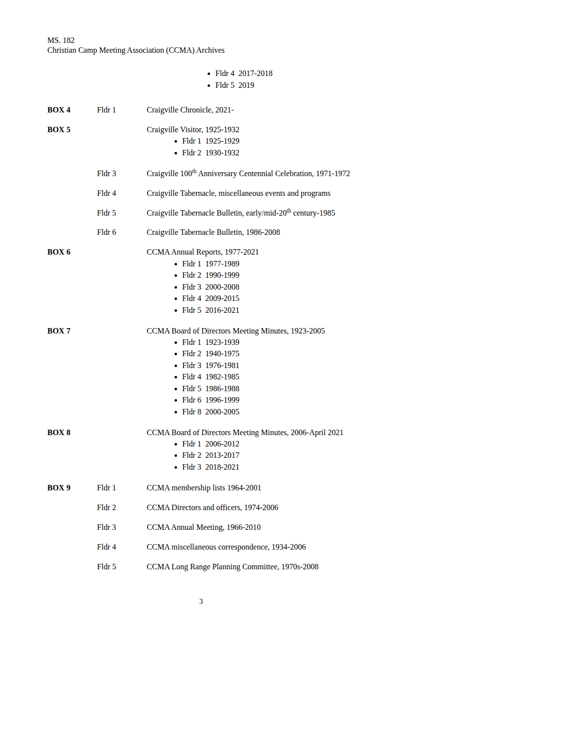MS. 182
Christian Camp Meeting Association (CCMA) Archives
Fldr 4 2017-2018
Fldr 5 2019
| BOX 4 | Fldr 1 | Craigville Chronicle, 2021- |
| BOX 5 | | Craigville Visitor, 1925-1932 Fldr 1 1925-1929 Fldr 2 1930-1932 |
| | Fldr 3 | Craigville 100 th Anniversary Centennial Celebration, 1971-1972 |
| | Fldr 4 | Craigville Tabernacle, miscellaneous events and programs |
| | Fldr 5 | Craigville Tabernacle Bulletin, early/mid-20 th century-1985 |
| | Fldr 6 | Craigville Tabernacle Bulletin, 1986-2008 |
| BOX 6 | | CCMA Annual Reports, 1977-2021 Fldr 1 1977-1989 Fldr 2 1990-1999 Fldr 3 2000-2008 Fldr 4 2009-2015 Fldr 5 2016-2021 |
| BOX 7 | | CCMA Board of Directors Meeting Minutes, 1923-2005 Fldr 1 1923-1939 Fldr 2 1940-1975 Fldr 3 1976-1981 Fldr 4 1982-1985 Fldr 5 1986-1988 Fldr 6 1996-1999 Fldr 8 2000-2005 |
| BOX 8 | | CCMA Board of Directors Meeting Minutes, 2006-April 2021 Fldr 1 2006-2012 Fldr 2 2013-2017 Fldr 3 2018-2021 |
| BOX 9 | Fldr 1 | CCMA membership lists 1964-2001 |
| | Fldr 2 | CCMA Directors and officers, 1974-2006 |
| | Fldr 3 | CCMA Annual Meeting, 1966-2010 |
| | Fldr 4 | CCMA miscellaneous correspondence, 1934-2006 |
| | Fldr 5 | CCMA Long Range Planning Committee, 1970s-2008 |
3